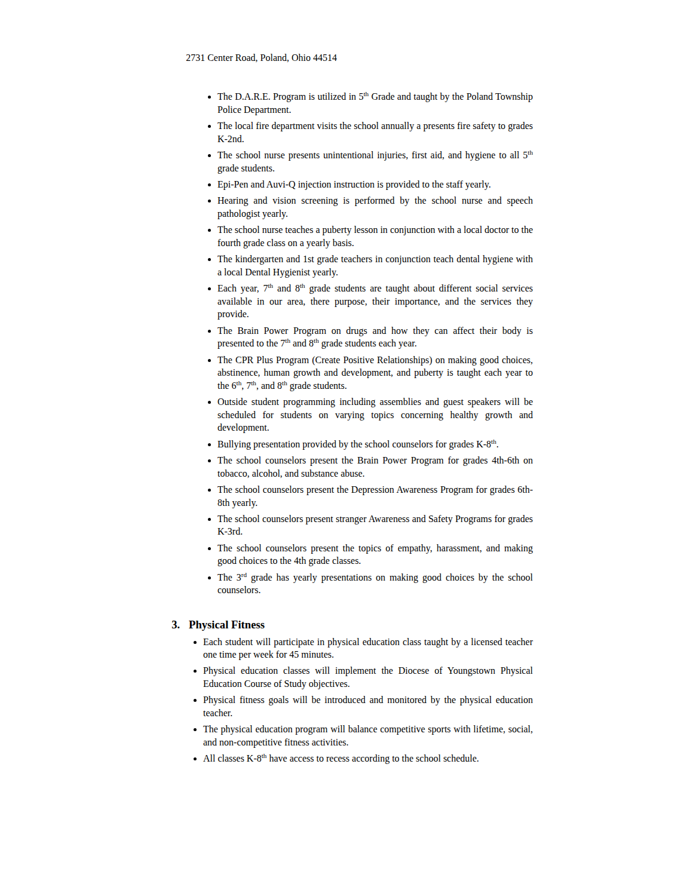2731 Center Road, Poland, Ohio 44514
The D.A.R.E. Program is utilized in 5th Grade and taught by the Poland Township Police Department.
The local fire department visits the school annually a presents fire safety to grades K-2nd.
The school nurse presents unintentional injuries, first aid, and hygiene to all 5th grade students.
Epi-Pen and Auvi-Q injection instruction is provided to the staff yearly.
Hearing and vision screening is performed by the school nurse and speech pathologist yearly.
The school nurse teaches a puberty lesson in conjunction with a local doctor to the fourth grade class on a yearly basis.
The kindergarten and 1st grade teachers in conjunction teach dental hygiene with a local Dental Hygienist yearly.
Each year, 7th and 8th grade students are taught about different social services available in our area, there purpose, their importance, and the services they provide.
The Brain Power Program on drugs and how they can affect their body is presented to the 7th and 8th grade students each year.
The CPR Plus Program (Create Positive Relationships) on making good choices, abstinence, human growth and development, and puberty is taught each year to the 6th, 7th, and 8th grade students.
Outside student programming including assemblies and guest speakers will be scheduled for students on varying topics concerning healthy growth and development.
Bullying presentation provided by the school counselors for grades K-8th.
The school counselors present the Brain Power Program for grades 4th-6th on tobacco, alcohol, and substance abuse.
The school counselors present the Depression Awareness Program for grades 6th-8th yearly.
The school counselors present stranger Awareness and Safety Programs for grades K-3rd.
The school counselors present the topics of empathy, harassment, and making good choices to the 4th grade classes.
The 3rd grade has yearly presentations on making good choices by the school counselors.
3. Physical Fitness
Each student will participate in physical education class taught by a licensed teacher one time per week for 45 minutes.
Physical education classes will implement the Diocese of Youngstown Physical Education Course of Study objectives.
Physical fitness goals will be introduced and monitored by the physical education teacher.
The physical education program will balance competitive sports with lifetime, social, and non-competitive fitness activities.
All classes K-8th have access to recess according to the school schedule.